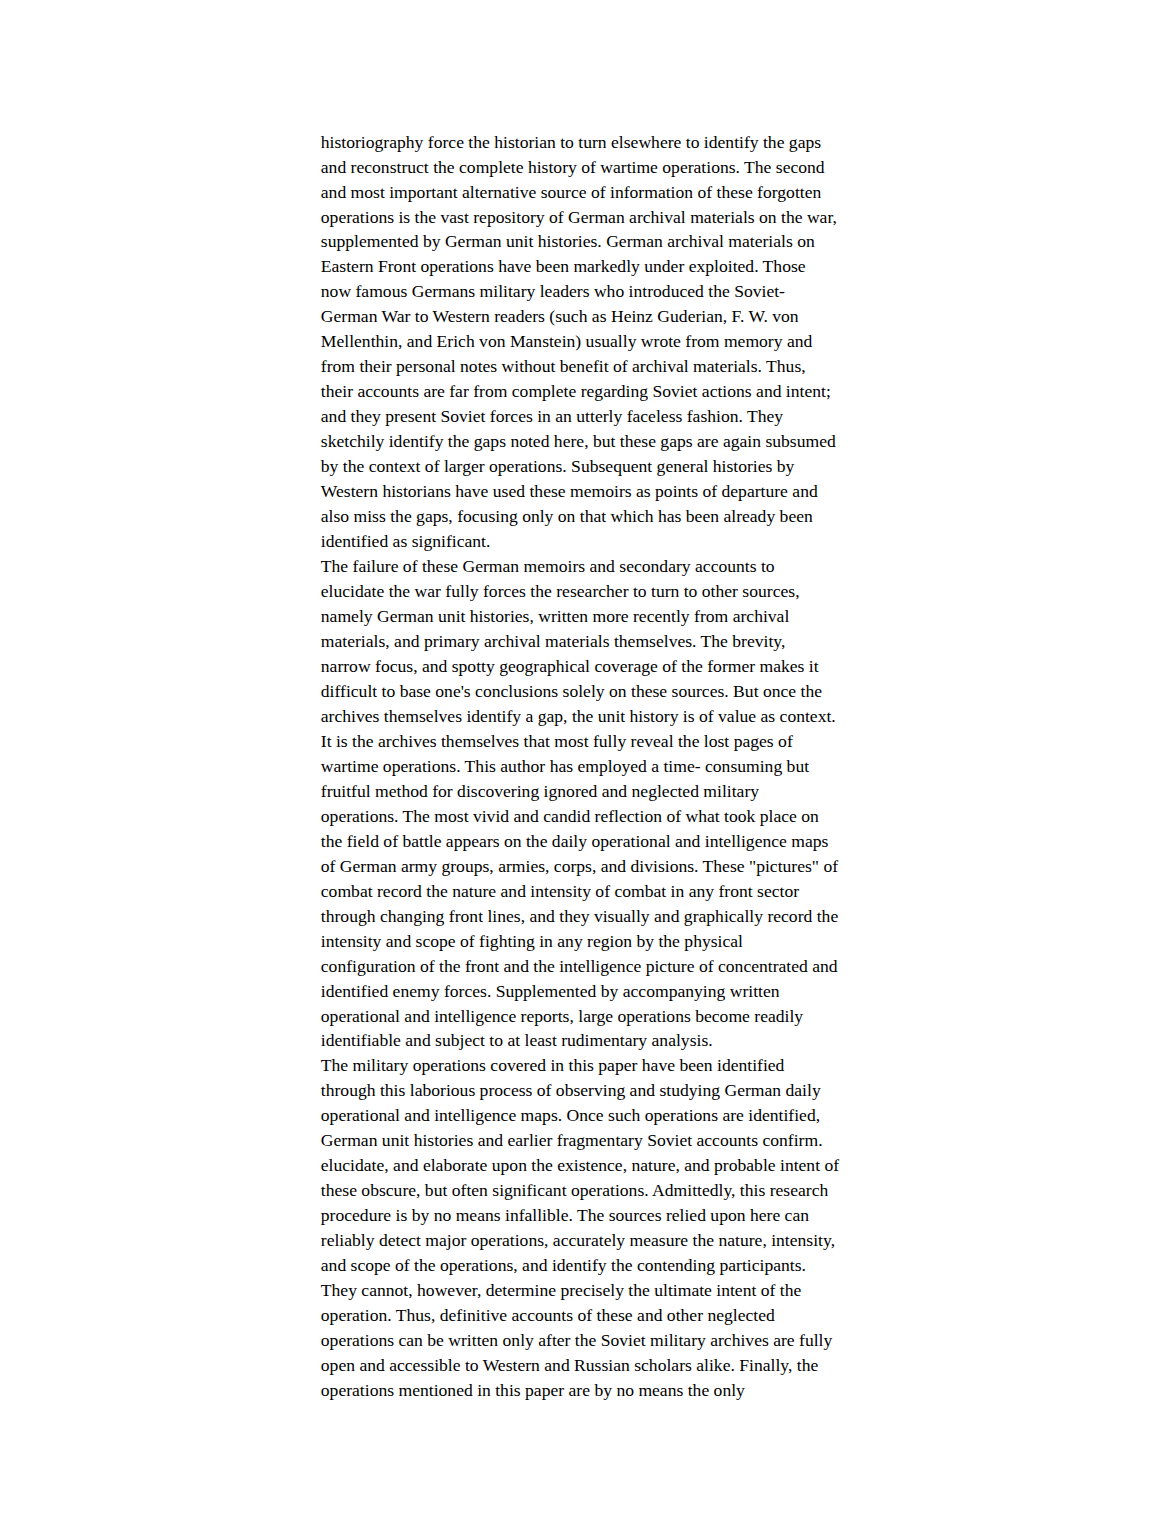historiography force the historian to turn elsewhere to identify the gaps and reconstruct the complete history of wartime operations. The second and most important alternative source of information of these forgotten operations is the vast repository of German archival materials on the war, supplemented by German unit histories. German archival materials on Eastern Front operations have been markedly under exploited. Those now famous Germans military leaders who introduced the Soviet-German War to Western readers (such as Heinz Guderian, F. W. von Mellenthin, and Erich von Manstein) usually wrote from memory and from their personal notes without benefit of archival materials. Thus, their accounts are far from complete regarding Soviet actions and intent; and they present Soviet forces in an utterly faceless fashion. They sketchily identify the gaps noted here, but these gaps are again subsumed by the context of larger operations. Subsequent general histories by Western historians have used these memoirs as points of departure and also miss the gaps, focusing only on that which has been already been identified as significant.
The failure of these German memoirs and secondary accounts to elucidate the war fully forces the researcher to turn to other sources, namely German unit histories, written more recently from archival materials, and primary archival materials themselves. The brevity, narrow focus, and spotty geographical coverage of the former makes it difficult to base one's conclusions solely on these sources. But once the archives themselves identify a gap, the unit history is of value as context. It is the archives themselves that most fully reveal the lost pages of wartime operations. This author has employed a time- consuming but fruitful method for discovering ignored and neglected military operations. The most vivid and candid reflection of what took place on the field of battle appears on the daily operational and intelligence maps of German army groups, armies, corps, and divisions. These "pictures" of combat record the nature and intensity of combat in any front sector through changing front lines, and they visually and graphically record the intensity and scope of fighting in any region by the physical configuration of the front and the intelligence picture of concentrated and identified enemy forces. Supplemented by accompanying written operational and intelligence reports, large operations become readily identifiable and subject to at least rudimentary analysis.
The military operations covered in this paper have been identified through this laborious process of observing and studying German daily operational and intelligence maps. Once such operations are identified, German unit histories and earlier fragmentary Soviet accounts confirm. elucidate, and elaborate upon the existence, nature, and probable intent of these obscure, but often significant operations. Admittedly, this research procedure is by no means infallible. The sources relied upon here can reliably detect major operations, accurately measure the nature, intensity, and scope of the operations, and identify the contending participants. They cannot, however, determine precisely the ultimate intent of the operation. Thus, definitive accounts of these and other neglected operations can be written only after the Soviet military archives are fully open and accessible to Western and Russian scholars alike. Finally, the operations mentioned in this paper are by no means the only